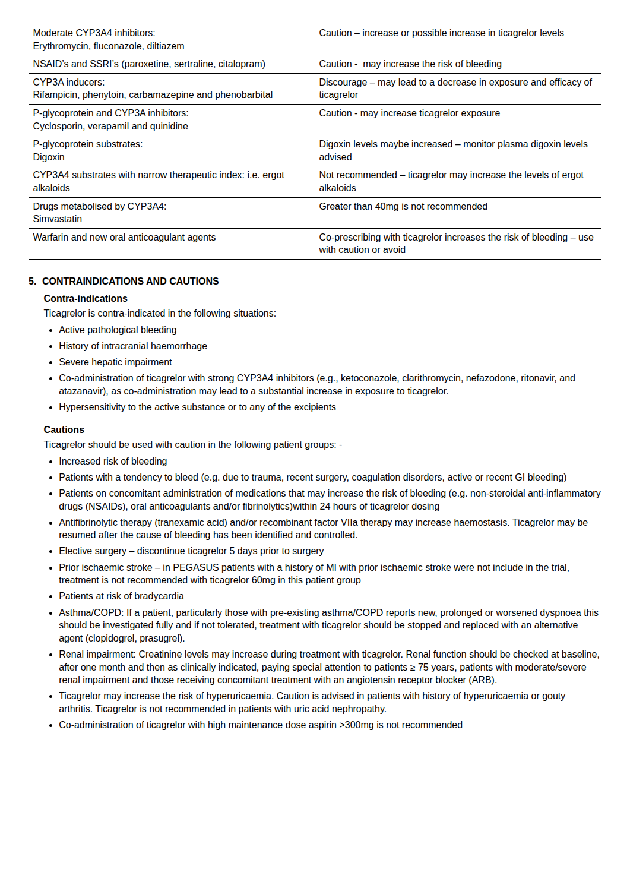| Moderate CYP3A4 inhibitors: Erythromycin, fluconazole, diltiazem | Caution – increase or possible increase in ticagrelor levels |
| NSAID’s and SSRI’s (paroxetine, sertraline, citalopram) | Caution - may increase the risk of bleeding |
| CYP3A inducers: Rifampicin, phenytoin, carbamazepine and phenobarbital | Discourage – may lead to a decrease in exposure and efficacy of ticagrelor |
| P-glycoprotein and CYP3A inhibitors: Cyclosporin, verapamil and quinidine | Caution - may increase ticagrelor exposure |
| P-glycoprotein substrates: Digoxin | Digoxin levels maybe increased – monitor plasma digoxin levels advised |
| CYP3A4 substrates with narrow therapeutic index: i.e. ergot alkaloids | Not recommended – ticagrelor may increase the levels of ergot alkaloids |
| Drugs metabolised by CYP3A4: Simvastatin | Greater than 40mg is not recommended |
| Warfarin and new oral anticoagulant agents | Co-prescribing with ticagrelor increases the risk of bleeding – use with caution or avoid |
5.
CONTRAINDICATIONS AND CAUTIONS
Contra-indications
Ticagrelor is contra-indicated in the following situations:
Active pathological bleeding
History of intracranial haemorrhage
Severe hepatic impairment
Co-administration of ticagrelor with strong CYP3A4 inhibitors (e.g., ketoconazole, clarithromycin, nefazodone, ritonavir, and atazanavir), as co-administration may lead to a substantial increase in exposure to ticagrelor.
Hypersensitivity to the active substance or to any of the excipients
Cautions
Ticagrelor should be used with caution in the following patient groups: -
Increased risk of bleeding
Patients with a tendency to bleed (e.g. due to trauma, recent surgery, coagulation disorders, active or recent GI bleeding)
Patients on concomitant administration of medications that may increase the risk of bleeding (e.g. non-steroidal anti-inflammatory drugs (NSAIDs), oral anticoagulants and/or fibrinolytics)within 24 hours of ticagrelor dosing
Antifibrinolytic therapy (tranexamic acid) and/or recombinant factor VIIa therapy may increase haemostasis. Ticagrelor may be resumed after the cause of bleeding has been identified and controlled.
Elective surgery – discontinue ticagrelor 5 days prior to surgery
Prior ischaemic stroke – in PEGASUS patients with a history of MI with prior ischaemic stroke were not include in the trial, treatment is not recommended with ticagrelor 60mg in this patient group
Patients at risk of bradycardia
Asthma/COPD: If a patient, particularly those with pre-existing asthma/COPD reports new, prolonged or worsened dyspnoea this should be investigated fully and if not tolerated, treatment with ticagrelor should be stopped and replaced with an alternative agent (clopidogrel, prasugrel).
Renal impairment: Creatinine levels may increase during treatment with ticagrelor. Renal function should be checked at baseline, after one month and then as clinically indicated, paying special attention to patients ≥ 75 years, patients with moderate/severe renal impairment and those receiving concomitant treatment with an angiotensin receptor blocker (ARB).
Ticagrelor may increase the risk of hyperuricaemia. Caution is advised in patients with history of hyperuricaemia or gouty arthritis. Ticagrelor is not recommended in patients with uric acid nephropathy.
Co-administration of ticagrelor with high maintenance dose aspirin >300mg is not recommended